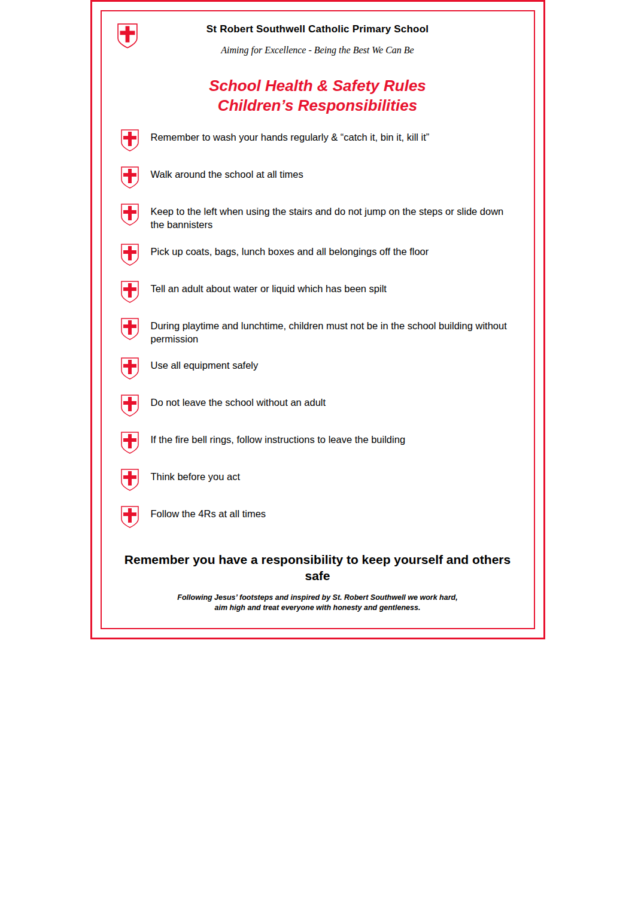St Robert Southwell Catholic Primary School
Aiming for Excellence - Being the Best We Can Be
School Health & Safety Rules
Children’s Responsibilities
Remember to wash your hands regularly & “catch it, bin it, kill it”
Walk around the school at all times
Keep to the left when using the stairs and do not jump on the steps or slide down the bannisters
Pick up coats, bags, lunch boxes and all belongings off the floor
Tell an adult about water or liquid which has been spilt
During playtime and lunchtime, children must not be in the school building without permission
Use all equipment safely
Do not leave the school without an adult
If the fire bell rings, follow instructions to leave the building
Think before you act
Follow the 4Rs at all times
Remember you have a responsibility to keep yourself and others safe
Following Jesus’ footsteps and inspired by St. Robert Southwell we work hard,
aim high and treat everyone with honesty and gentleness.